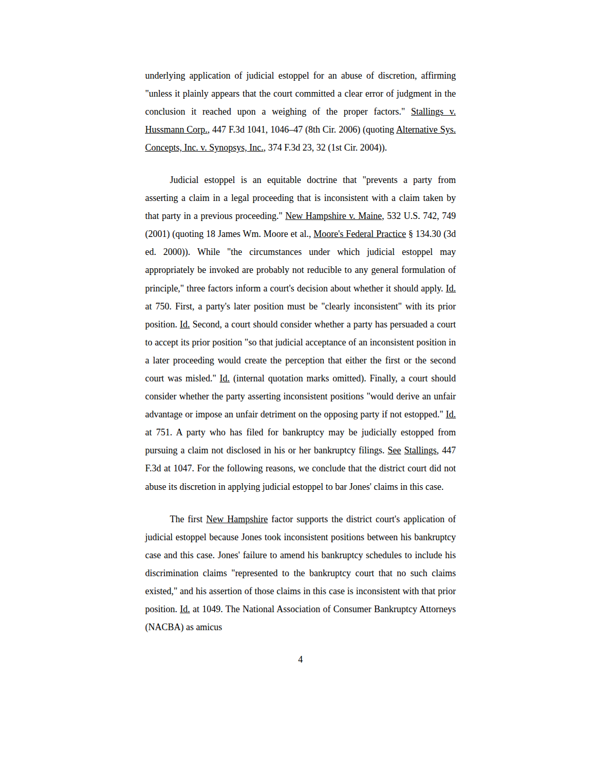underlying application of judicial estoppel for an abuse of discretion, affirming "unless it plainly appears that the court committed a clear error of judgment in the conclusion it reached upon a weighing of the proper factors." Stallings v. Hussmann Corp., 447 F.3d 1041, 1046–47 (8th Cir. 2006) (quoting Alternative Sys. Concepts, Inc. v. Synopsys, Inc., 374 F.3d 23, 32 (1st Cir. 2004)).
Judicial estoppel is an equitable doctrine that "prevents a party from asserting a claim in a legal proceeding that is inconsistent with a claim taken by that party in a previous proceeding." New Hampshire v. Maine, 532 U.S. 742, 749 (2001) (quoting 18 James Wm. Moore et al., Moore's Federal Practice § 134.30 (3d ed. 2000)). While "the circumstances under which judicial estoppel may appropriately be invoked are probably not reducible to any general formulation of principle," three factors inform a court's decision about whether it should apply. Id. at 750. First, a party's later position must be "clearly inconsistent" with its prior position. Id. Second, a court should consider whether a party has persuaded a court to accept its prior position "so that judicial acceptance of an inconsistent position in a later proceeding would create the perception that either the first or the second court was misled." Id. (internal quotation marks omitted). Finally, a court should consider whether the party asserting inconsistent positions "would derive an unfair advantage or impose an unfair detriment on the opposing party if not estopped." Id. at 751. A party who has filed for bankruptcy may be judicially estopped from pursuing a claim not disclosed in his or her bankruptcy filings. See Stallings, 447 F.3d at 1047. For the following reasons, we conclude that the district court did not abuse its discretion in applying judicial estoppel to bar Jones' claims in this case.
The first New Hampshire factor supports the district court's application of judicial estoppel because Jones took inconsistent positions between his bankruptcy case and this case. Jones' failure to amend his bankruptcy schedules to include his discrimination claims "represented to the bankruptcy court that no such claims existed," and his assertion of those claims in this case is inconsistent with that prior position. Id. at 1049. The National Association of Consumer Bankruptcy Attorneys (NACBA) as amicus
4